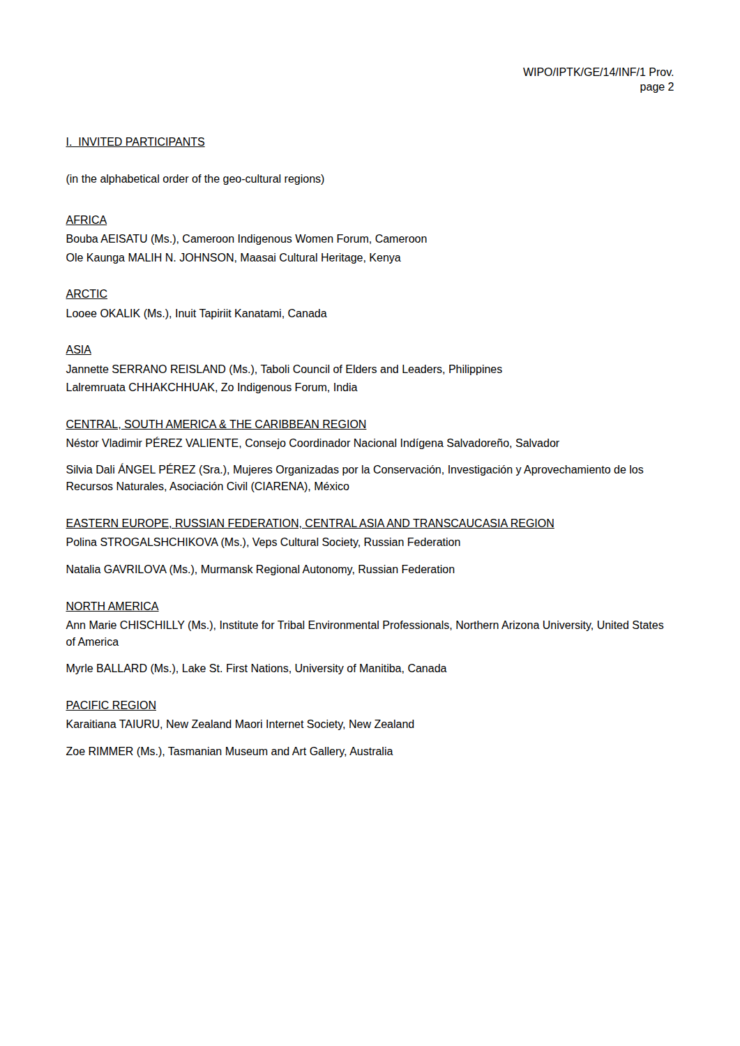WIPO/IPTK/GE/14/INF/1 Prov.
page 2
I. INVITED PARTICIPANTS
(in the alphabetical order of the geo-cultural regions)
AFRICA
Bouba AEISATU (Ms.), Cameroon Indigenous Women Forum, Cameroon
Ole Kaunga MALIH N. JOHNSON, Maasai Cultural Heritage, Kenya
ARCTIC
Looee OKALIK (Ms.), Inuit Tapiriit Kanatami, Canada
ASIA
Jannette SERRANO REISLAND (Ms.), Taboli Council of Elders and Leaders, Philippines
Lalremruata CHHAKCHHUAK, Zo Indigenous Forum, India
CENTRAL, SOUTH AMERICA & THE CARIBBEAN REGION
Néstor Vladimir PÉREZ VALIENTE, Consejo Coordinador Nacional Indígena Salvadoreño, Salvador
Silvia Dali ÁNGEL PÉREZ (Sra.), Mujeres Organizadas por la Conservación, Investigación y Aprovechamiento de los Recursos Naturales, Asociación Civil (CIARENA), México
EASTERN EUROPE, RUSSIAN FEDERATION, CENTRAL ASIA AND TRANSCAUCASIA REGION
Polina STROGALSHCHIKOVA (Ms.), Veps Cultural Society, Russian Federation
Natalia GAVRILOVA (Ms.), Murmansk Regional Autonomy, Russian Federation
NORTH AMERICA
Ann Marie CHISCHILLY (Ms.), Institute for Tribal Environmental Professionals, Northern Arizona University, United States of America
Myrle BALLARD (Ms.), Lake St. First Nations, University of Manitiba, Canada
PACIFIC REGION
Karaitiana TAIURU, New Zealand Maori Internet Society, New Zealand
Zoe RIMMER (Ms.), Tasmanian Museum and Art Gallery, Australia